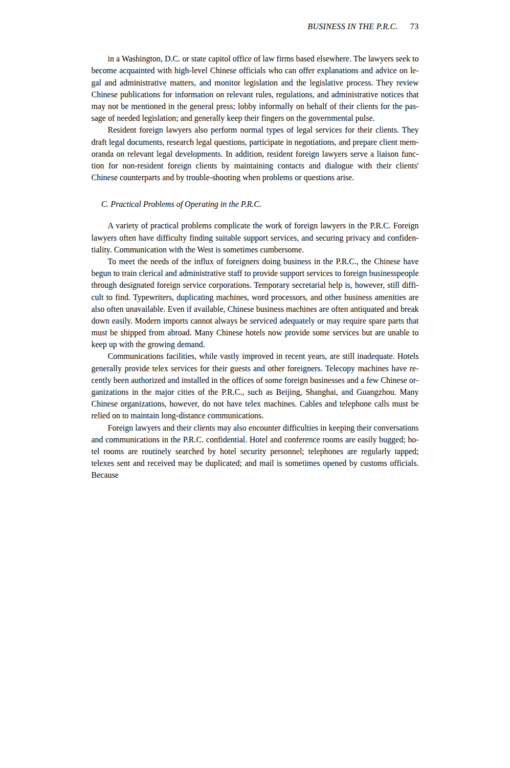BUSINESS IN THE P.R.C. 73
in a Washington, D.C. or state capitol office of law firms based elsewhere. The lawyers seek to become acquainted with high-level Chinese officials who can offer explanations and advice on legal and administrative matters, and monitor legislation and the legislative process. They review Chinese publications for information on relevant rules, regulations, and administrative notices that may not be mentioned in the general press; lobby informally on behalf of their clients for the passage of needed legislation; and generally keep their fingers on the governmental pulse.
Resident foreign lawyers also perform normal types of legal services for their clients. They draft legal documents, research legal questions, participate in negotiations, and prepare client memoranda on relevant legal developments. In addition, resident foreign lawyers serve a liaison function for non-resident foreign clients by maintaining contacts and dialogue with their clients' Chinese counterparts and by trouble-shooting when problems or questions arise.
C. Practical Problems of Operating in the P.R.C.
A variety of practical problems complicate the work of foreign lawyers in the P.R.C. Foreign lawyers often have difficulty finding suitable support services, and securing privacy and confidentiality. Communication with the West is sometimes cumbersome.
To meet the needs of the influx of foreigners doing business in the P.R.C., the Chinese have begun to train clerical and administrative staff to provide support services to foreign businesspeople through designated foreign service corporations. Temporary secretarial help is, however, still difficult to find. Typewriters, duplicating machines, word processors, and other business amenities are also often unavailable. Even if available, Chinese business machines are often antiquated and break down easily. Modern imports cannot always be serviced adequately or may require spare parts that must be shipped from abroad. Many Chinese hotels now provide some services but are unable to keep up with the growing demand.
Communications facilities, while vastly improved in recent years, are still inadequate. Hotels generally provide telex services for their guests and other foreigners. Telecopy machines have recently been authorized and installed in the offices of some foreign businesses and a few Chinese organizations in the major cities of the P.R.C., such as Beijing, Shanghai, and Guangzhou. Many Chinese organizations, however, do not have telex machines. Cables and telephone calls must be relied on to maintain long-distance communications.
Foreign lawyers and their clients may also encounter difficulties in keeping their conversations and communications in the P.R.C. confidential. Hotel and conference rooms are easily bugged; hotel rooms are routinely searched by hotel security personnel; telephones are regularly tapped; telexes sent and received may be duplicated; and mail is sometimes opened by customs officials. Because